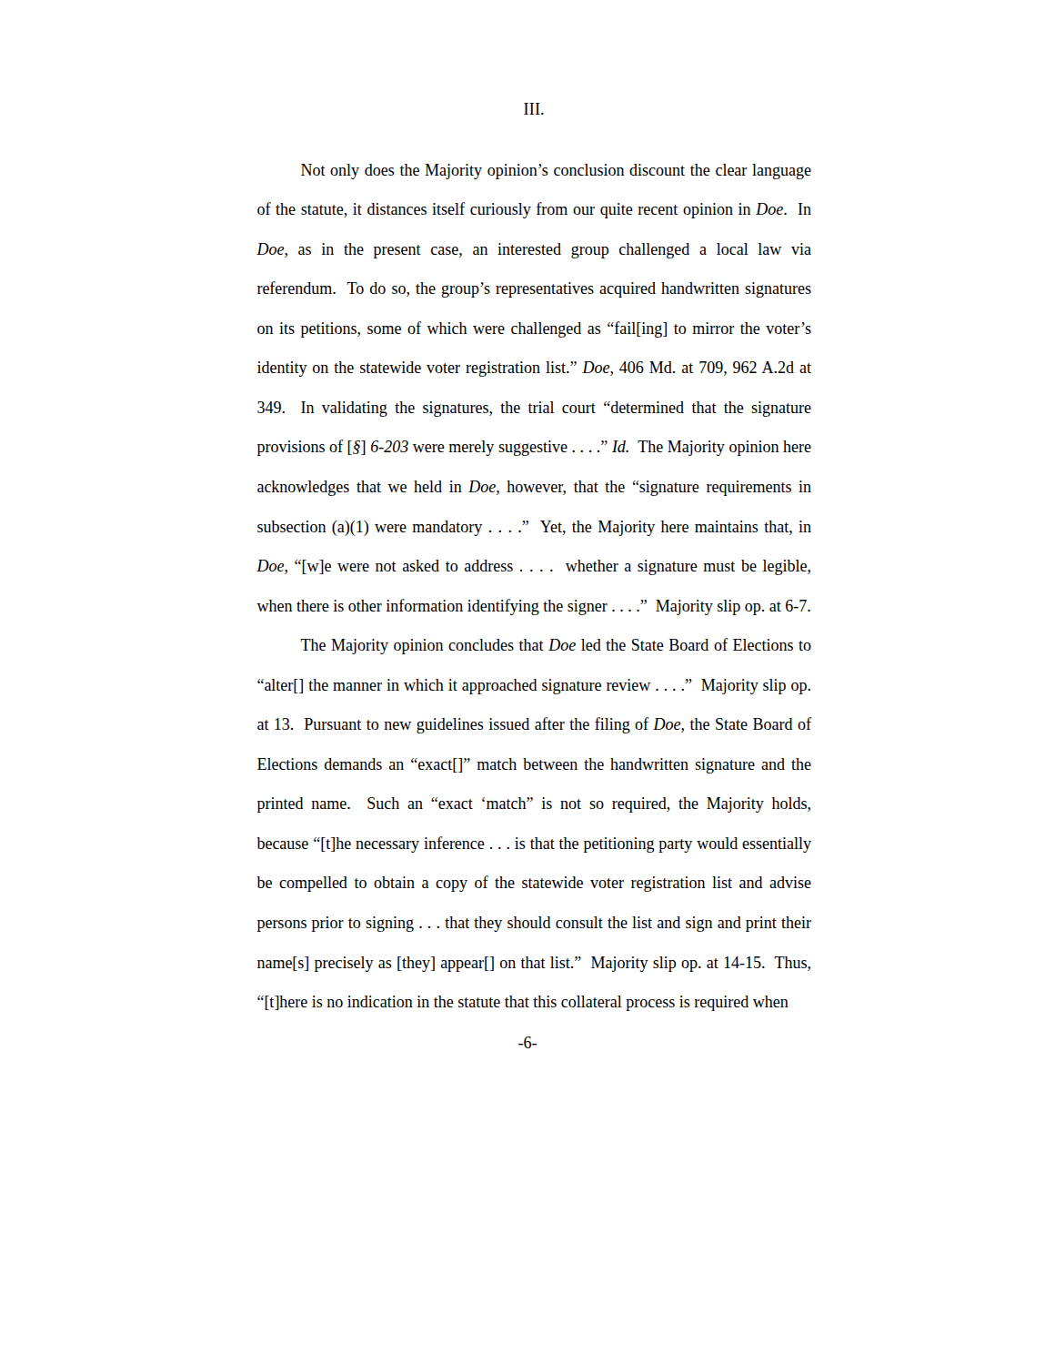III.
Not only does the Majority opinion’s conclusion discount the clear language of the statute, it distances itself curiously from our quite recent opinion in Doe. In Doe, as in the present case, an interested group challenged a local law via referendum. To do so, the group’s representatives acquired handwritten signatures on its petitions, some of which were challenged as “fail[ing] to mirror the voter’s identity on the statewide voter registration list.” Doe, 406 Md. at 709, 962 A.2d at 349. In validating the signatures, the trial court “determined that the signature provisions of [§] 6-203 were merely suggestive . . . .” Id. The Majority opinion here acknowledges that we held in Doe, however, that the “signature requirements in subsection (a)(1) were mandatory . . . .” Yet, the Majority here maintains that, in Doe, “[w]e were not asked to address . . . . whether a signature must be legible, when there is other information identifying the signer . . . .” Majority slip op. at 6-7.
The Majority opinion concludes that Doe led the State Board of Elections to “alter[] the manner in which it approached signature review . . . .” Majority slip op. at 13. Pursuant to new guidelines issued after the filing of Doe, the State Board of Elections demands an “exact[]” match between the handwritten signature and the printed name. Such an “exact ‘match” is not so required, the Majority holds, because “[t]he necessary inference . . . is that the petitioning party would essentially be compelled to obtain a copy of the statewide voter registration list and advise persons prior to signing . . . that they should consult the list and sign and print their name[s] precisely as [they] appear[] on that list.” Majority slip op. at 14-15. Thus, “[t]here is no indication in the statute that this collateral process is required when
-6-